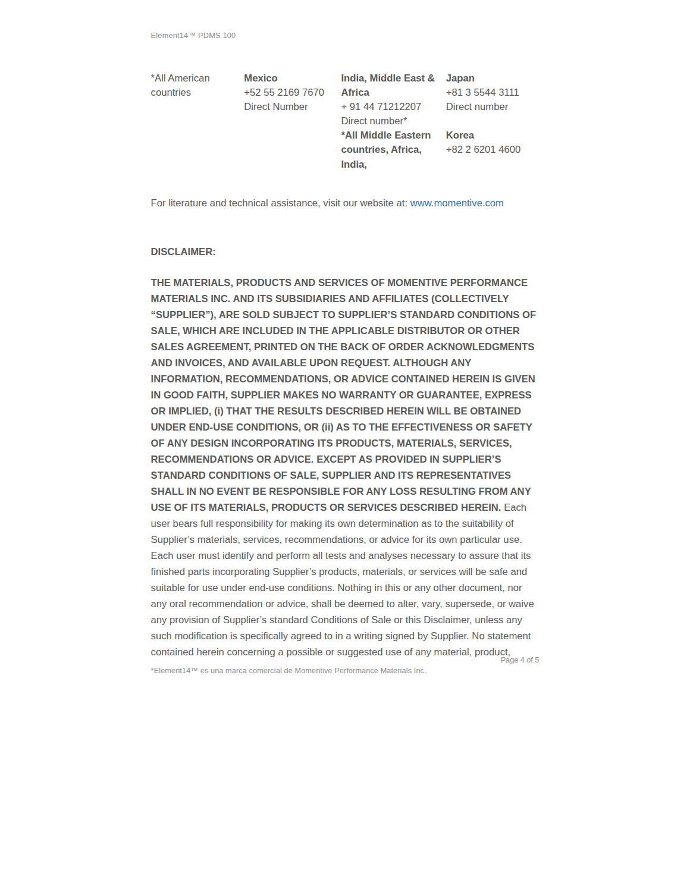Element14™ PDMS 100
| *All American countries | Mexico +52 55 2169 7670 Direct Number | India, Middle East & Africa + 91 44 71212207 Direct number* *All Middle Eastern countries, Africa, India, | Japan +81 3 5544 3111 Direct number Korea +82 2 6201 4600 |
For literature and technical assistance, visit our website at: www.momentive.com
DISCLAIMER:
THE MATERIALS, PRODUCTS AND SERVICES OF MOMENTIVE PERFORMANCE MATERIALS INC. AND ITS SUBSIDIARIES AND AFFILIATES (COLLECTIVELY “SUPPLIER”), ARE SOLD SUBJECT TO SUPPLIER’S STANDARD CONDITIONS OF SALE, WHICH ARE INCLUDED IN THE APPLICABLE DISTRIBUTOR OR OTHER SALES AGREEMENT, PRINTED ON THE BACK OF ORDER ACKNOWLEDGMENTS AND INVOICES, AND AVAILABLE UPON REQUEST. ALTHOUGH ANY INFORMATION, RECOMMENDATIONS, OR ADVICE CONTAINED HEREIN IS GIVEN IN GOOD FAITH, SUPPLIER MAKES NO WARRANTY OR GUARANTEE, EXPRESS OR IMPLIED, (i) THAT THE RESULTS DESCRIBED HEREIN WILL BE OBTAINED UNDER END-USE CONDITIONS, OR (ii) AS TO THE EFFECTIVENESS OR SAFETY OF ANY DESIGN INCORPORATING ITS PRODUCTS, MATERIALS, SERVICES, RECOMMENDATIONS OR ADVICE. EXCEPT AS PROVIDED IN SUPPLIER’S STANDARD CONDITIONS OF SALE, SUPPLIER AND ITS REPRESENTATIVES SHALL IN NO EVENT BE RESPONSIBLE FOR ANY LOSS RESULTING FROM ANY USE OF ITS MATERIALS, PRODUCTS OR SERVICES DESCRIBED HEREIN. Each user bears full responsibility for making its own determination as to the suitability of Supplier’s materials, services, recommendations, or advice for its own particular use. Each user must identify and perform all tests and analyses necessary to assure that its finished parts incorporating Supplier’s products, materials, or services will be safe and suitable for use under end-use conditions. Nothing in this or any other document, nor any oral recommendation or advice, shall be deemed to alter, vary, supersede, or waive any provision of Supplier’s standard Conditions of Sale or this Disclaimer, unless any such modification is specifically agreed to in a writing signed by Supplier. No statement contained herein concerning a possible or suggested use of any material, product,
Page 4 of 5
*Element14™ es una marca comercial de Momentive Performance Materials Inc.